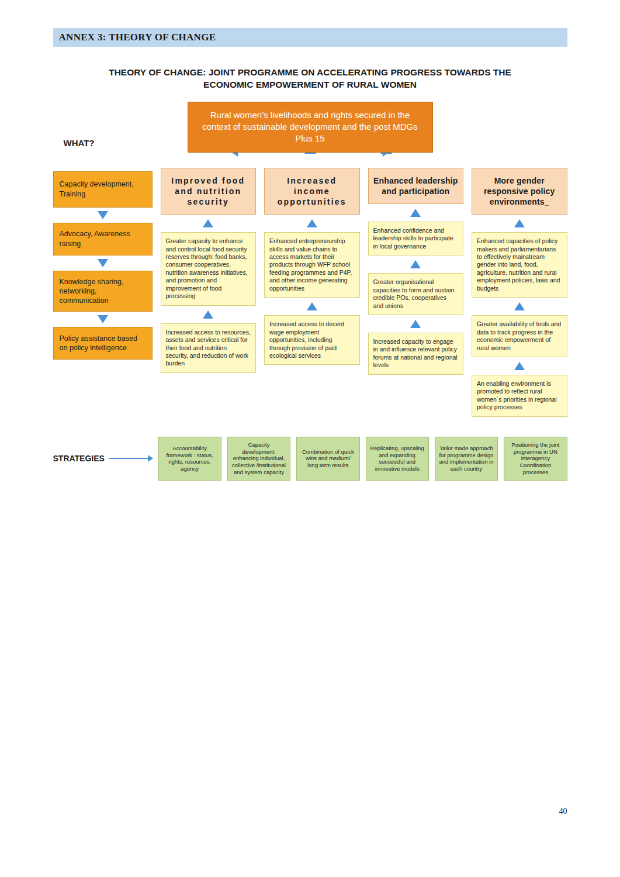ANNEX 3: THEORY OF CHANGE
THEORY OF CHANGE: JOINT PROGRAMME ON ACCELERATING PROGRESS TOWARDS THE ECONOMIC EMPOWERMENT OF RURAL WOMEN
Rural women’s livelihoods and rights secured in the context of sustainable development and the post MDGs Plus 15
WHAT?
Capacity development, Training
Advocacy, Awareness raising
Knowledge sharing, networking, communication
Policy assistance based on policy intelligence
Improved food and nutrition security
Greater capacity to enhance and control local food security reserves through: food banks, consumer cooperatives, nutrition awareness initiatives, and promotion and improvement of food processing
Increased access to resources, assets and services critical for their food and nutrition security, and reduction of work burden
Increased income opportunities
Enhanced entrepreneurship skills and value chains to access markets for their products through WFP school feeding programmes and P4P, and other income generating opportunities
Increased access to decent wage employment opportunities, including through provision of paid ecological services
Enhanced leadership and participation
Enhanced confidence and leadership skills to participate in local governance
Greater organisational capacities to form and sustain credible POs, cooperatives and unions
Increased capacity to engage in and influence relevant policy forums at national and regional levels
More gender responsive policy environments_
Enhanced capacities of policy makers and parliamentarians to effectively mainstream gender into land, food, agriculture, nutrition and rural employment policies, laws and budgets
Greater availability of tools and data to track progress in the economic empowerment of rural women
An enabling environment is promoted to reflect rural women´s priorities in regional policy processes
STRATEGIES
Accountability framework : status, rights, resources, agency
Capacity development: enhancing individual, collective /institutional and system capacity
Combination of quick wins and medium/ long term results
Replicating, upscaling and expanding successful and innovative models
Tailor made approach for programme design and implementation in each country
Positioning the joint programme in UN interagency Coordination processes
40